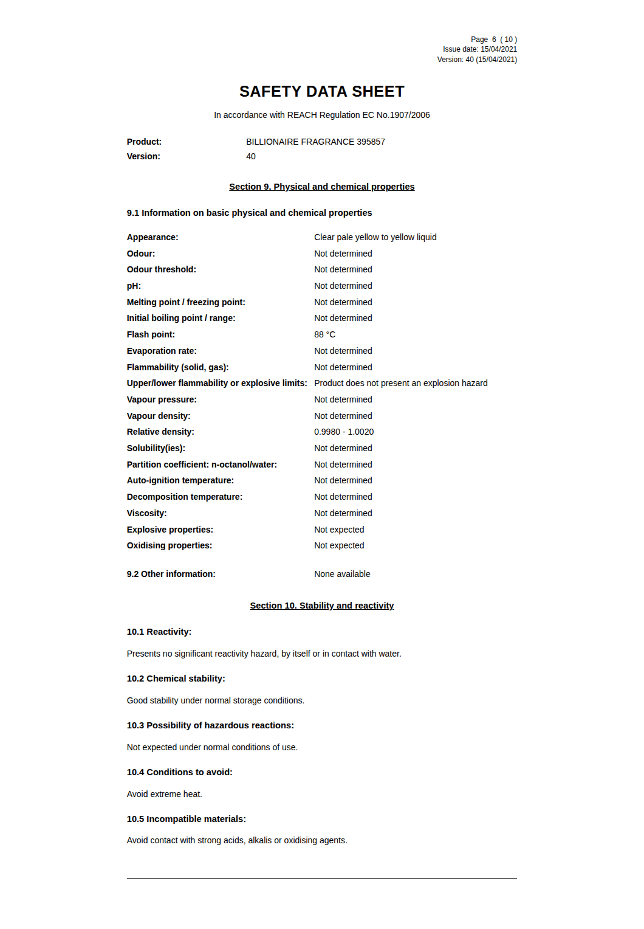Page 6 ( 10 )
Issue date: 15/04/2021
Version: 40 (15/04/2021)
SAFETY DATA SHEET
In accordance with REACH Regulation EC No.1907/2006
Product: BILLIONAIRE FRAGRANCE 395857
Version: 40
Section 9. Physical and chemical properties
9.1 Information on basic physical and chemical properties
| Appearance: | Clear pale yellow to yellow liquid |
| Odour: | Not determined |
| Odour threshold: | Not determined |
| pH: | Not determined |
| Melting point / freezing point: | Not determined |
| Initial boiling point / range: | Not determined |
| Flash point: | 88 °C |
| Evaporation rate: | Not determined |
| Flammability (solid, gas): | Not determined |
| Upper/lower flammability or explosive limits: | Product does not present an explosion hazard |
| Vapour pressure: | Not determined |
| Vapour density: | Not determined |
| Relative density: | 0.9980 - 1.0020 |
| Solubility(ies): | Not determined |
| Partition coefficient: n-octanol/water: | Not determined |
| Auto-ignition temperature: | Not determined |
| Decomposition temperature: | Not determined |
| Viscosity: | Not determined |
| Explosive properties: | Not expected |
| Oxidising properties: | Not expected |
9.2 Other information: None available
Section 10. Stability and reactivity
10.1 Reactivity:
Presents no significant reactivity hazard, by itself or in contact with water.
10.2 Chemical stability:
Good stability under normal storage conditions.
10.3 Possibility of hazardous reactions:
Not expected under normal conditions of use.
10.4 Conditions to avoid:
Avoid extreme heat.
10.5 Incompatible materials:
Avoid contact with strong acids, alkalis or oxidising agents.